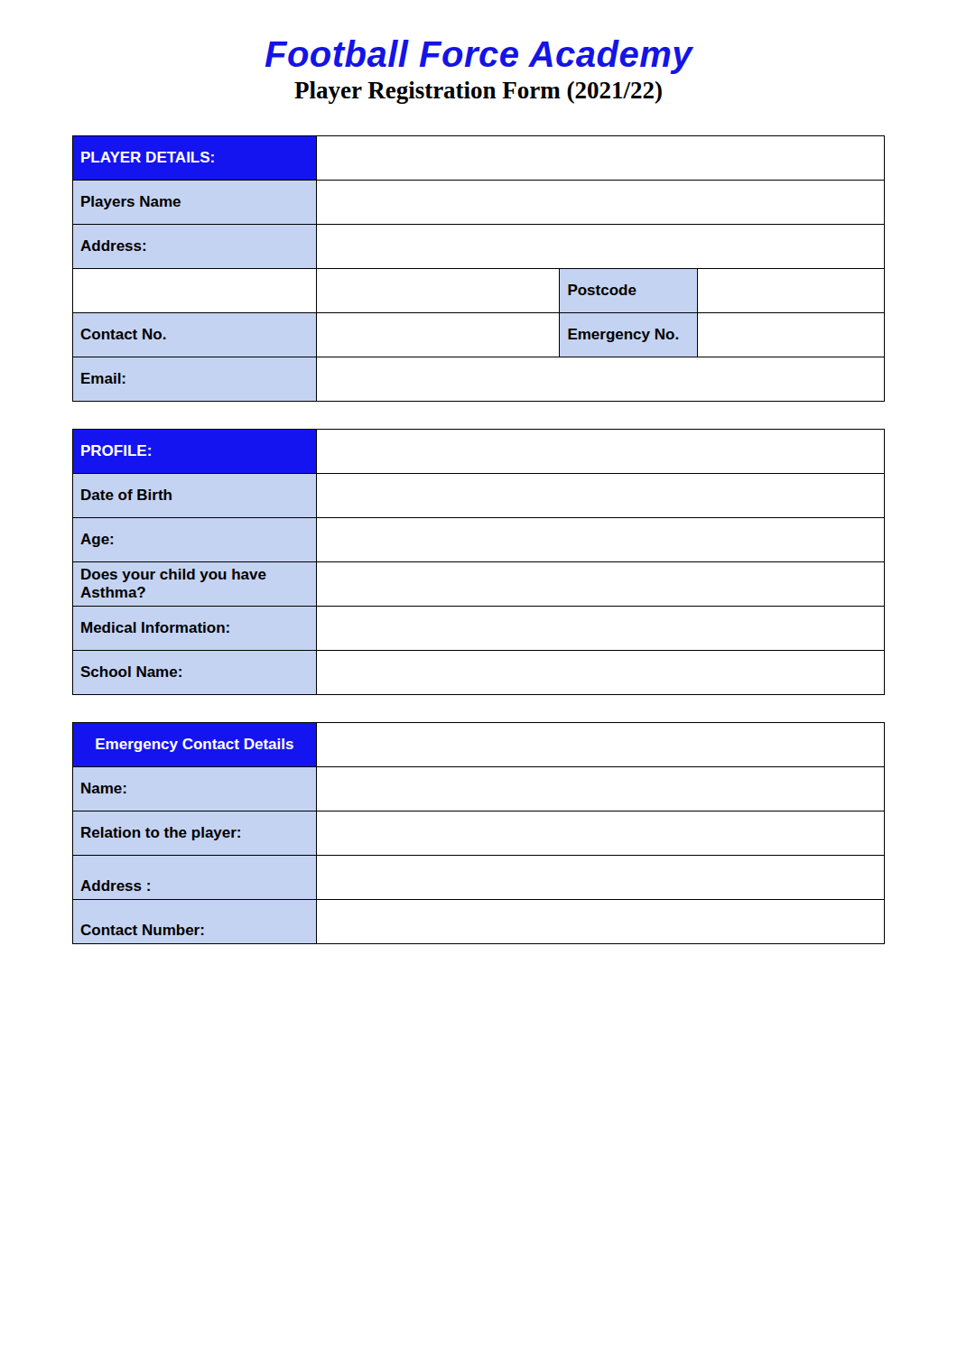Football Force Academy
Player Registration Form (2021/22)
| PLAYER DETAILS: | |
| Players Name | |
| Address: | |
| | | Postcode | |
| Contact No. | | Emergency No. | |
| Email: | |
| PROFILE: | |
| Date of Birth | |
| Age: | |
| Does your child you have Asthma? | |
| Medical Information: | |
| School Name: | |
| Emergency Contact Details | |
| Name: | |
| Relation to the player: | |
| Address : | |
| Contact Number: | |